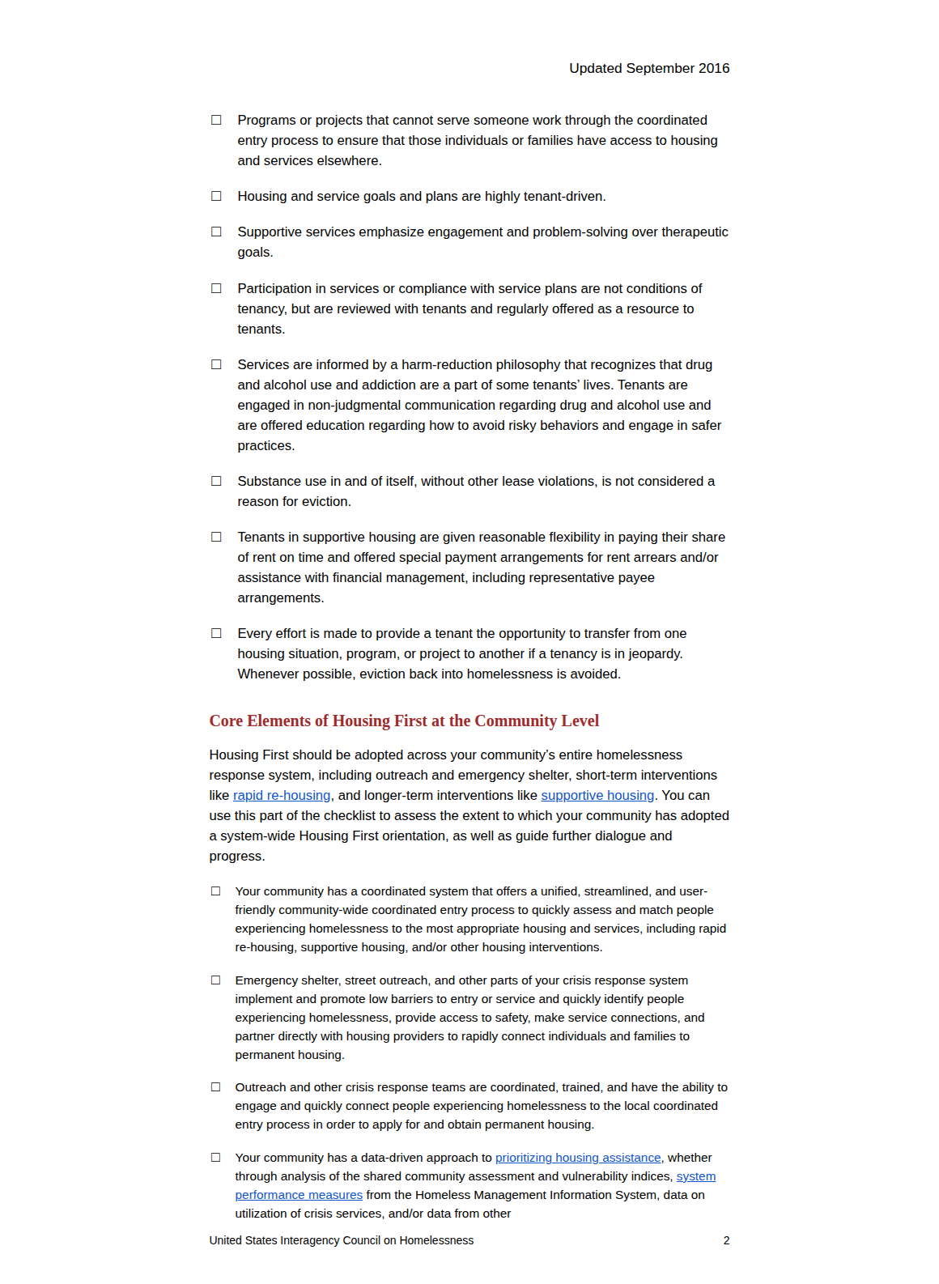Updated September 2016
Programs or projects that cannot serve someone work through the coordinated entry process to ensure that those individuals or families have access to housing and services elsewhere.
Housing and service goals and plans are highly tenant-driven.
Supportive services emphasize engagement and problem-solving over therapeutic goals.
Participation in services or compliance with service plans are not conditions of tenancy, but are reviewed with tenants and regularly offered as a resource to tenants.
Services are informed by a harm-reduction philosophy that recognizes that drug and alcohol use and addiction are a part of some tenants’ lives. Tenants are engaged in non-judgmental communication regarding drug and alcohol use and are offered education regarding how to avoid risky behaviors and engage in safer practices.
Substance use in and of itself, without other lease violations, is not considered a reason for eviction.
Tenants in supportive housing are given reasonable flexibility in paying their share of rent on time and offered special payment arrangements for rent arrears and/or assistance with financial management, including representative payee arrangements.
Every effort is made to provide a tenant the opportunity to transfer from one housing situation, program, or project to another if a tenancy is in jeopardy. Whenever possible, eviction back into homelessness is avoided.
Core Elements of Housing First at the Community Level
Housing First should be adopted across your community’s entire homelessness response system, including outreach and emergency shelter, short-term interventions like rapid re-housing, and longer-term interventions like supportive housing. You can use this part of the checklist to assess the extent to which your community has adopted a system-wide Housing First orientation, as well as guide further dialogue and progress.
Your community has a coordinated system that offers a unified, streamlined, and user-friendly community-wide coordinated entry process to quickly assess and match people experiencing homelessness to the most appropriate housing and services, including rapid re-housing, supportive housing, and/or other housing interventions.
Emergency shelter, street outreach, and other parts of your crisis response system implement and promote low barriers to entry or service and quickly identify people experiencing homelessness, provide access to safety, make service connections, and partner directly with housing providers to rapidly connect individuals and families to permanent housing.
Outreach and other crisis response teams are coordinated, trained, and have the ability to engage and quickly connect people experiencing homelessness to the local coordinated entry process in order to apply for and obtain permanent housing.
Your community has a data-driven approach to prioritizing housing assistance, whether through analysis of the shared community assessment and vulnerability indices, system performance measures from the Homeless Management Information System, data on utilization of crisis services, and/or data from other
United States Interagency Council on Homelessness
2